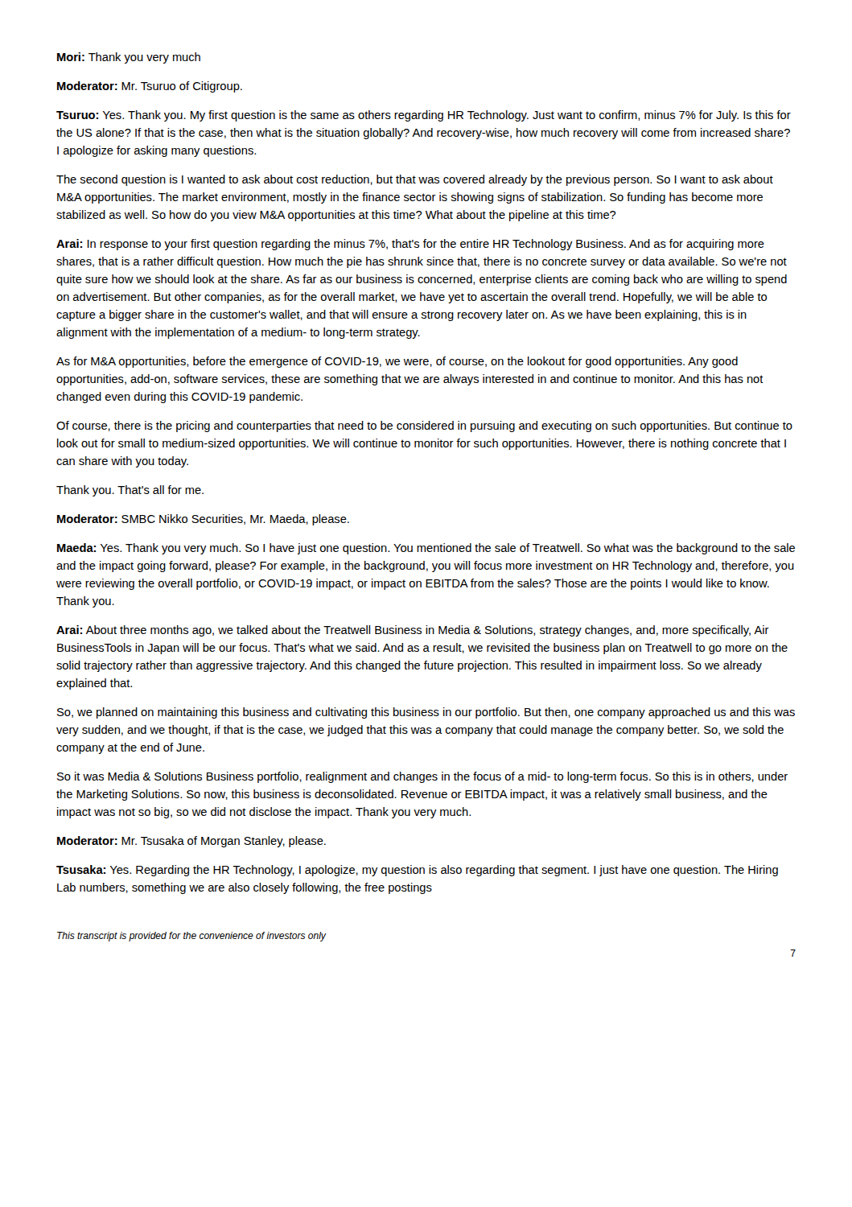Mori: Thank you very much
Moderator: Mr. Tsuruo of Citigroup.
Tsuruo: Yes. Thank you. My first question is the same as others regarding HR Technology. Just want to confirm, minus 7% for July. Is this for the US alone? If that is the case, then what is the situation globally? And recovery-wise, how much recovery will come from increased share? I apologize for asking many questions.
The second question is I wanted to ask about cost reduction, but that was covered already by the previous person. So I want to ask about M&A opportunities. The market environment, mostly in the finance sector is showing signs of stabilization. So funding has become more stabilized as well. So how do you view M&A opportunities at this time? What about the pipeline at this time?
Arai: In response to your first question regarding the minus 7%, that's for the entire HR Technology Business. And as for acquiring more shares, that is a rather difficult question. How much the pie has shrunk since that, there is no concrete survey or data available. So we're not quite sure how we should look at the share. As far as our business is concerned, enterprise clients are coming back who are willing to spend on advertisement. But other companies, as for the overall market, we have yet to ascertain the overall trend. Hopefully, we will be able to capture a bigger share in the customer's wallet, and that will ensure a strong recovery later on. As we have been explaining, this is in alignment with the implementation of a medium- to long-term strategy.
As for M&A opportunities, before the emergence of COVID-19, we were, of course, on the lookout for good opportunities. Any good opportunities, add-on, software services, these are something that we are always interested in and continue to monitor. And this has not changed even during this COVID-19 pandemic.
Of course, there is the pricing and counterparties that need to be considered in pursuing and executing on such opportunities. But continue to look out for small to medium-sized opportunities. We will continue to monitor for such opportunities. However, there is nothing concrete that I can share with you today.
Thank you. That's all for me.
Moderator: SMBC Nikko Securities, Mr. Maeda, please.
Maeda: Yes. Thank you very much. So I have just one question. You mentioned the sale of Treatwell. So what was the background to the sale and the impact going forward, please? For example, in the background, you will focus more investment on HR Technology and, therefore, you were reviewing the overall portfolio, or COVID-19 impact, or impact on EBITDA from the sales? Those are the points I would like to know. Thank you.
Arai: About three months ago, we talked about the Treatwell Business in Media & Solutions, strategy changes, and, more specifically, Air BusinessTools in Japan will be our focus. That's what we said. And as a result, we revisited the business plan on Treatwell to go more on the solid trajectory rather than aggressive trajectory. And this changed the future projection. This resulted in impairment loss. So we already explained that.
So, we planned on maintaining this business and cultivating this business in our portfolio. But then, one company approached us and this was very sudden, and we thought, if that is the case, we judged that this was a company that could manage the company better. So, we sold the company at the end of June.
So it was Media & Solutions Business portfolio, realignment and changes in the focus of a mid- to long-term focus. So this is in others, under the Marketing Solutions. So now, this business is deconsolidated. Revenue or EBITDA impact, it was a relatively small business, and the impact was not so big, so we did not disclose the impact. Thank you very much.
Moderator: Mr. Tsusaka of Morgan Stanley, please.
Tsusaka: Yes. Regarding the HR Technology, I apologize, my question is also regarding that segment. I just have one question. The Hiring Lab numbers, something we are also closely following, the free postings
This transcript is provided for the convenience of investors only
7